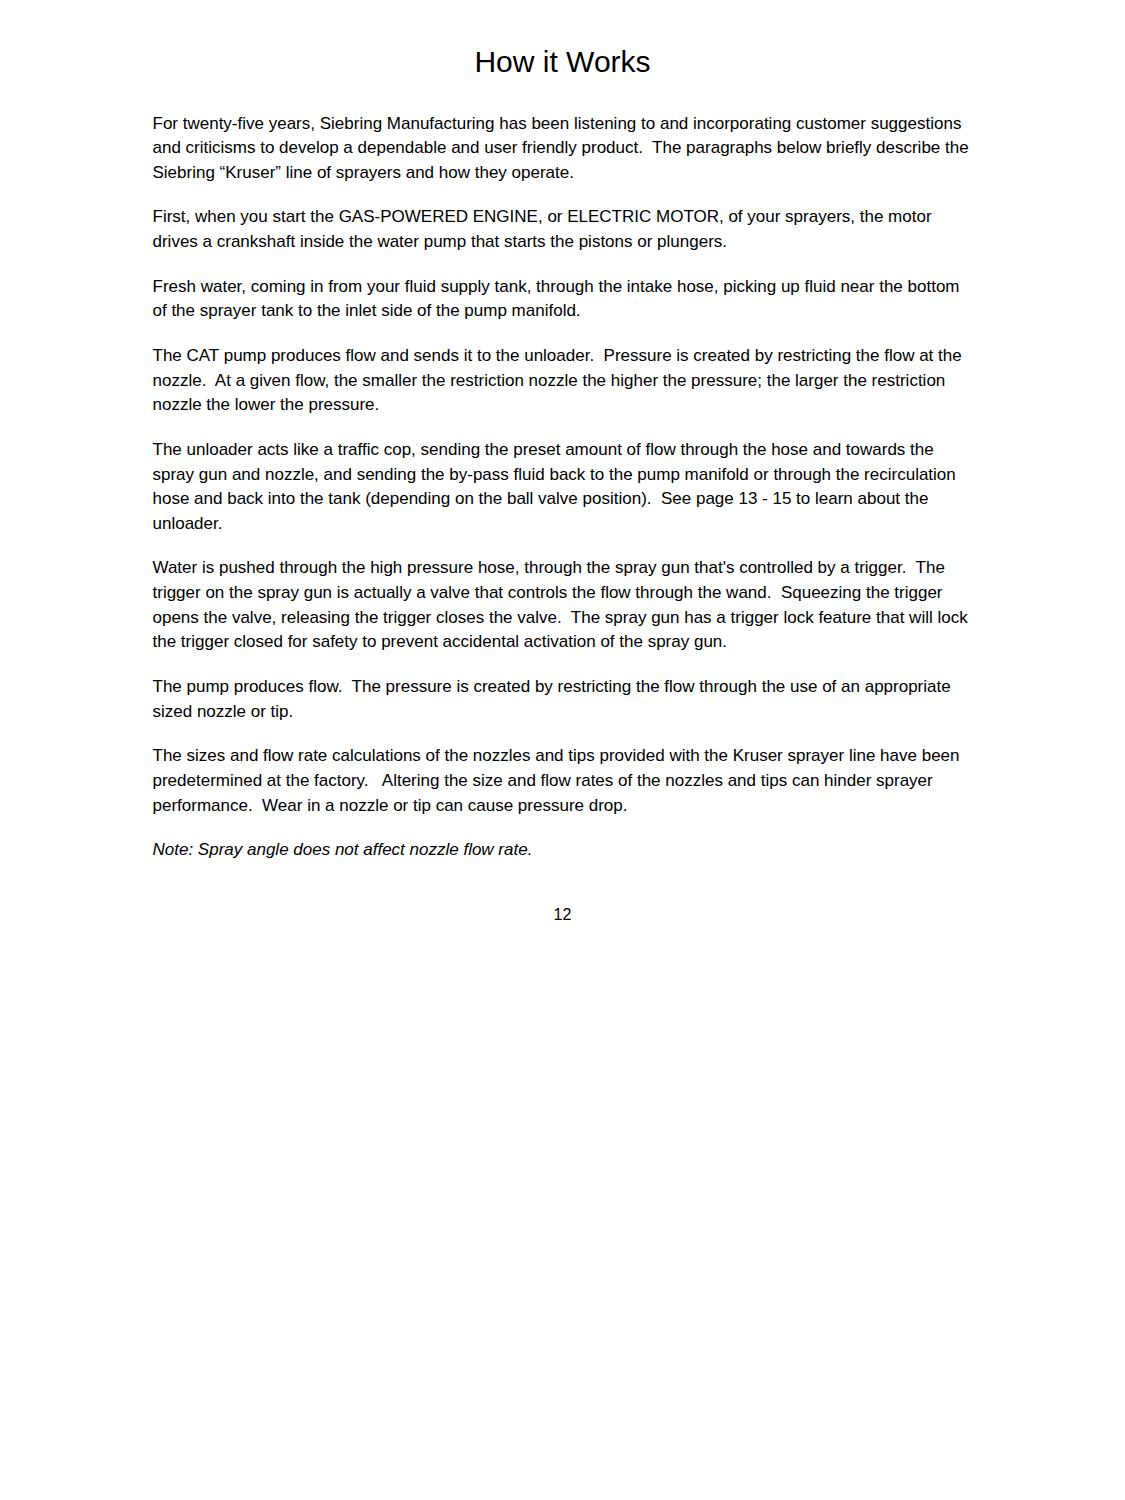How it Works
For twenty-five years, Siebring Manufacturing has been listening to and incorporating customer suggestions and criticisms to develop a dependable and user friendly product. The paragraphs below briefly describe the Siebring “Kruser” line of sprayers and how they operate.
First, when you start the GAS-POWERED ENGINE, or ELECTRIC MOTOR, of your sprayers, the motor drives a crankshaft inside the water pump that starts the pistons or plungers.
Fresh water, coming in from your fluid supply tank, through the intake hose, picking up fluid near the bottom of the sprayer tank to the inlet side of the pump manifold.
The CAT pump produces flow and sends it to the unloader. Pressure is created by restricting the flow at the nozzle. At a given flow, the smaller the restriction nozzle the higher the pressure; the larger the restriction nozzle the lower the pressure.
The unloader acts like a traffic cop, sending the preset amount of flow through the hose and towards the spray gun and nozzle, and sending the by-pass fluid back to the pump manifold or through the recirculation hose and back into the tank (depending on the ball valve position). See page 13 - 15 to learn about the unloader.
Water is pushed through the high pressure hose, through the spray gun that's controlled by a trigger. The trigger on the spray gun is actually a valve that controls the flow through the wand. Squeezing the trigger opens the valve, releasing the trigger closes the valve. The spray gun has a trigger lock feature that will lock the trigger closed for safety to prevent accidental activation of the spray gun.
The pump produces flow. The pressure is created by restricting the flow through the use of an appropriate sized nozzle or tip.
The sizes and flow rate calculations of the nozzles and tips provided with the Kruser sprayer line have been predetermined at the factory. Altering the size and flow rates of the nozzles and tips can hinder sprayer performance. Wear in a nozzle or tip can cause pressure drop.
Note: Spray angle does not affect nozzle flow rate.
12